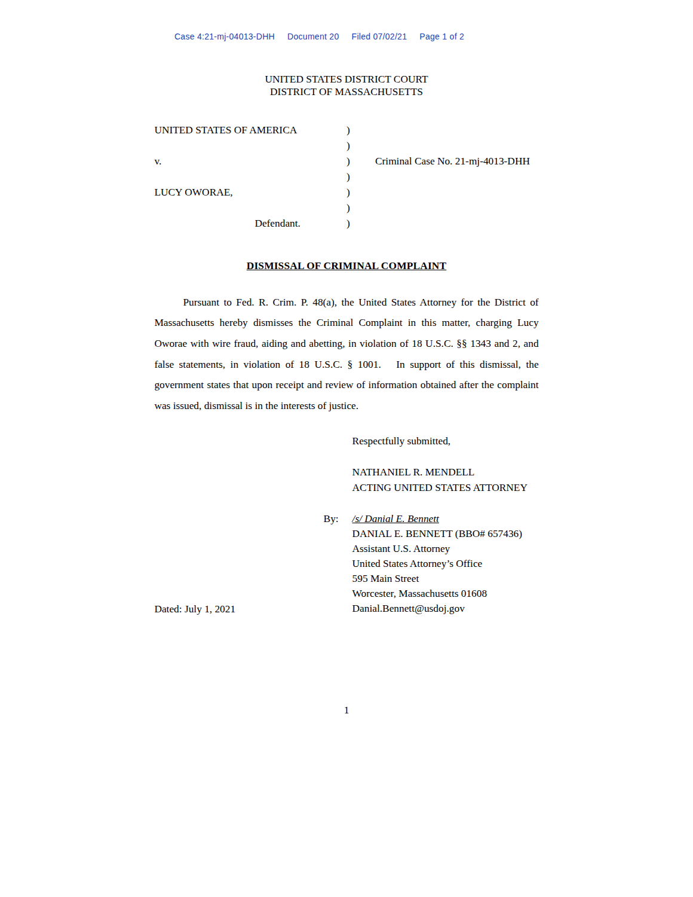Case 4:21-mj-04013-DHH Document 20 Filed 07/02/21 Page 1 of 2
UNITED STATES DISTRICT COURT
DISTRICT OF MASSACHUSETTS
| UNITED STATES OF AMERICA | ) | |
| | ) | |
| v. | ) | Criminal Case No. 21-mj-4013-DHH |
| | ) | |
| LUCY OWORAE, | ) | |
| | ) | |
| Defendant. | ) | |
DISMISSAL OF CRIMINAL COMPLAINT
Pursuant to Fed. R. Crim. P. 48(a), the United States Attorney for the District of Massachusetts hereby dismisses the Criminal Complaint in this matter, charging Lucy Oworae with wire fraud, aiding and abetting, in violation of 18 U.S.C. §§ 1343 and 2, and false statements, in violation of 18 U.S.C. § 1001. In support of this dismissal, the government states that upon receipt and review of information obtained after the complaint was issued, dismissal is in the interests of justice.
Respectfully submitted,
NATHANIEL R. MENDELL
ACTING UNITED STATES ATTORNEY
| By: | /s/ Danial E. Bennett DANIAL E. BENNETT (BBO# 657436) Assistant U.S. Attorney United States Attorney’s Office 595 Main Street Worcester, Massachusetts 01608 Danial.Bennett@usdoj.gov |
Dated: July 1, 2021
1